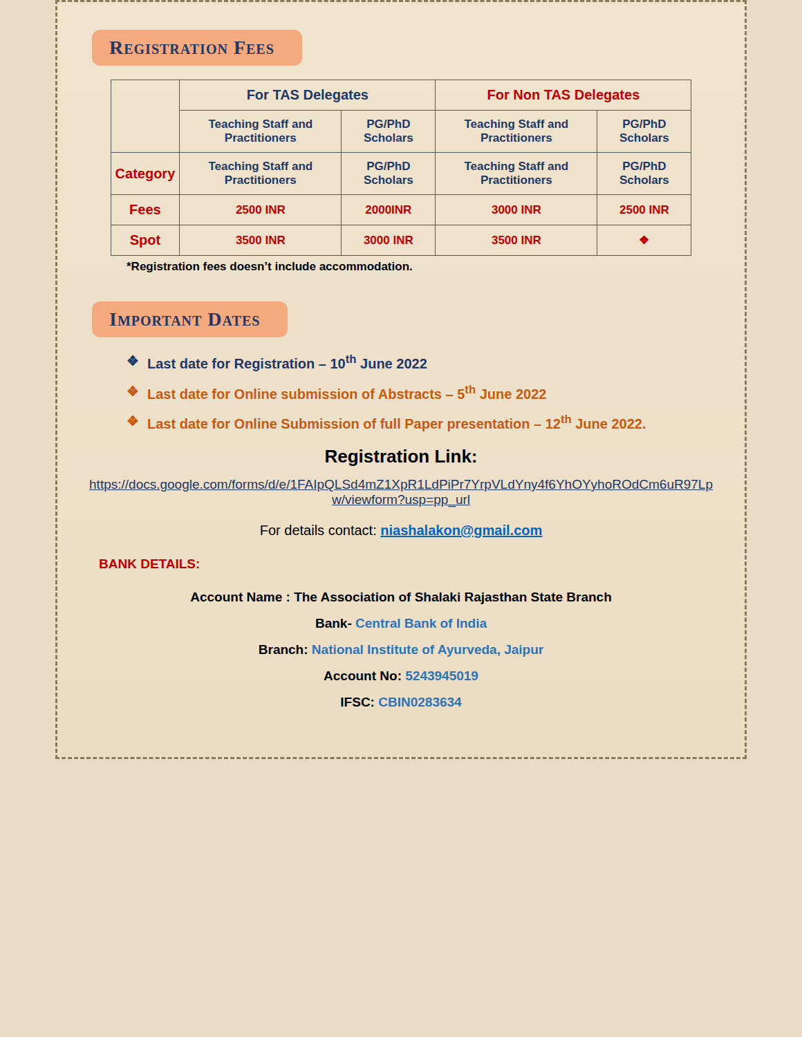Registration Fees
| | For TAS Delegates | For Non TAS Delegates |
| --- | --- | --- |
| Teaching Staff and Practitioners | PG/PhD Scholars | Teaching Staff and Practitioners | PG/PhD Scholars |
| Category | Teaching Staff and Practitioners | PG/PhD Scholars | Teaching Staff and Practitioners | PG/PhD Scholars |
| Fees | 2500 INR | 2000INR | 3000 INR | 2500 INR |
| Spot | 3500 INR | 3000 INR | 3500 INR | ❖ |
*Registration fees doesn’t include accommodation.
Important Dates
Last date for Registration – 10th June 2022
Last date for Online submission of Abstracts – 5th June 2022
Last date for Online Submission of full Paper presentation – 12th June 2022.
Registration Link:
https://docs.google.com/forms/d/e/1FAIpQLSd4mZ1XpR1LdPiPr7YrpVLdYny4f6YhOYyhoROdCm6uR97Lpw/viewform?usp=pp_url
For details contact: niashalakon@gmail.com
BANK DETAILS:
Account Name : The Association of Shalaki Rajasthan State Branch
Bank- Central Bank of India
Branch: National Institute of Ayurveda, Jaipur
Account No: 5243945019
IFSC: CBIN0283634